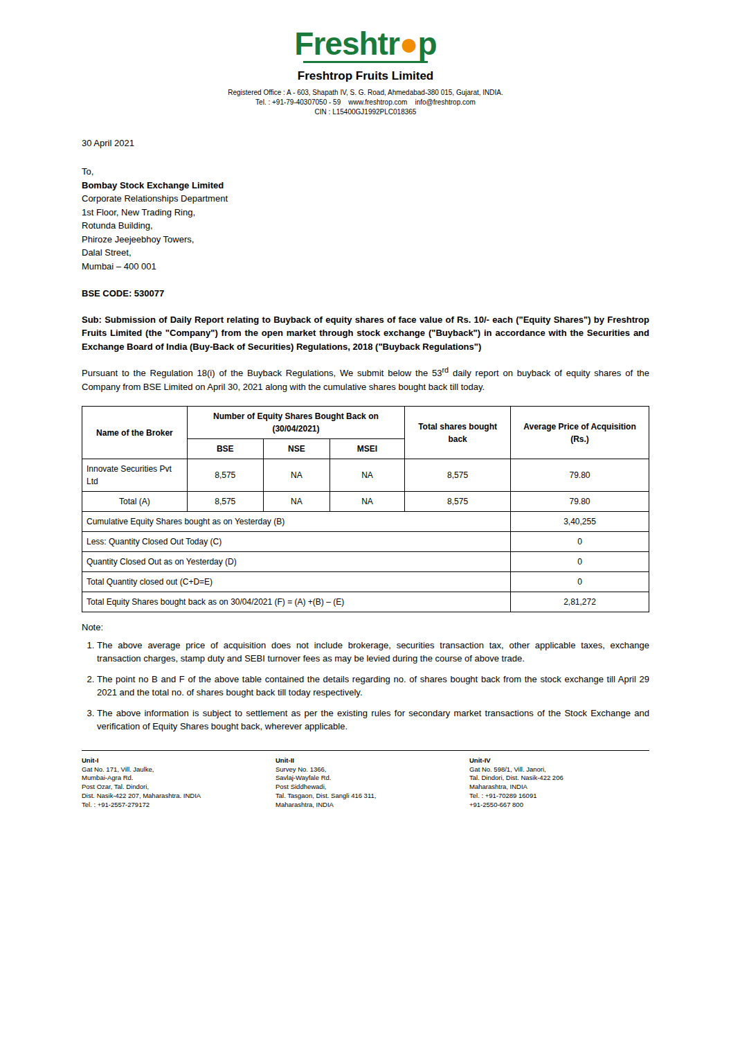Freshtr●p
Freshtrop Fruits Limited
Registered Office : A - 603, Shapath IV, S. G. Road, Ahmedabad-380 015, Gujarat, INDIA.
Tel. : +91-79-40307050 - 59 www.freshtrop.com info@freshtrop.com
CIN : L15400GJ1992PLC018365
30 April 2021
To,
Bombay Stock Exchange Limited
Corporate Relationships Department
1st Floor, New Trading Ring,
Rotunda Building,
Phiroze Jeejeebhoy Towers,
Dalal Street,
Mumbai – 400 001
BSE CODE: 530077
Sub: Submission of Daily Report relating to Buyback of equity shares of face value of Rs. 10/- each ("Equity Shares") by Freshtrop Fruits Limited (the "Company") from the open market through stock exchange ("Buyback") in accordance with the Securities and Exchange Board of India (Buy-Back of Securities) Regulations, 2018 ("Buyback Regulations")
Pursuant to the Regulation 18(i) of the Buyback Regulations, We submit below the 53rd daily report on buyback of equity shares of the Company from BSE Limited on April 30, 2021 along with the cumulative shares bought back till today.
| Name of the Broker | Number of Equity Shares Bought Back on (30/04/2021) | Total shares bought back | Average Price of Acquisition (Rs.) |
| --- | --- | --- | --- |
| BSE | NSE | MSEI |
| Innovate Securities Pvt Ltd | 8,575 | NA | NA | 8,575 | 79.80 |
| Total (A) | 8,575 | NA | NA | 8,575 | 79.80 |
| Cumulative Equity Shares bought as on Yesterday (B) | 3,40,255 |
| Less: Quantity Closed Out Today (C) | 0 |
| Quantity Closed Out as on Yesterday (D) | 0 |
| Total Quantity closed out (C+D=E) | 0 |
| Total Equity Shares bought back as on 30/04/2021 (F) = (A) +(B) – (E) | 2,81,272 |
Note:
The above average price of acquisition does not include brokerage, securities transaction tax, other applicable taxes, exchange transaction charges, stamp duty and SEBI turnover fees as may be levied during the course of above trade.
The point no B and F of the above table contained the details regarding no. of shares bought back from the stock exchange till April 29 2021 and the total no. of shares bought back till today respectively.
The above information is subject to settlement as per the existing rules for secondary market transactions of the Stock Exchange and verification of Equity Shares bought back, wherever applicable.
Unit-I
Gat No. 171, Vill. Jaulke,
Mumbai-Agra Rd.
Post Ozar, Tal. Dindori,
Dist. Nasik-422 207, Maharashtra. INDIA
Tel. : +91-2557-279172
Unit-II
Survey No. 1366,
Savlaj-Wayfale Rd.
Post Siddhewadi,
Tal. Tasgaon, Dist. Sangli 416 311,
Maharashtra, INDIA
Unit-IV
Gat No. 598/1, Vill. Janori,
Tal. Dindori, Dist. Nasik-422 206
Maharashtra, INDIA
Tel. : +91-70289 16091
+91-2550-667 800